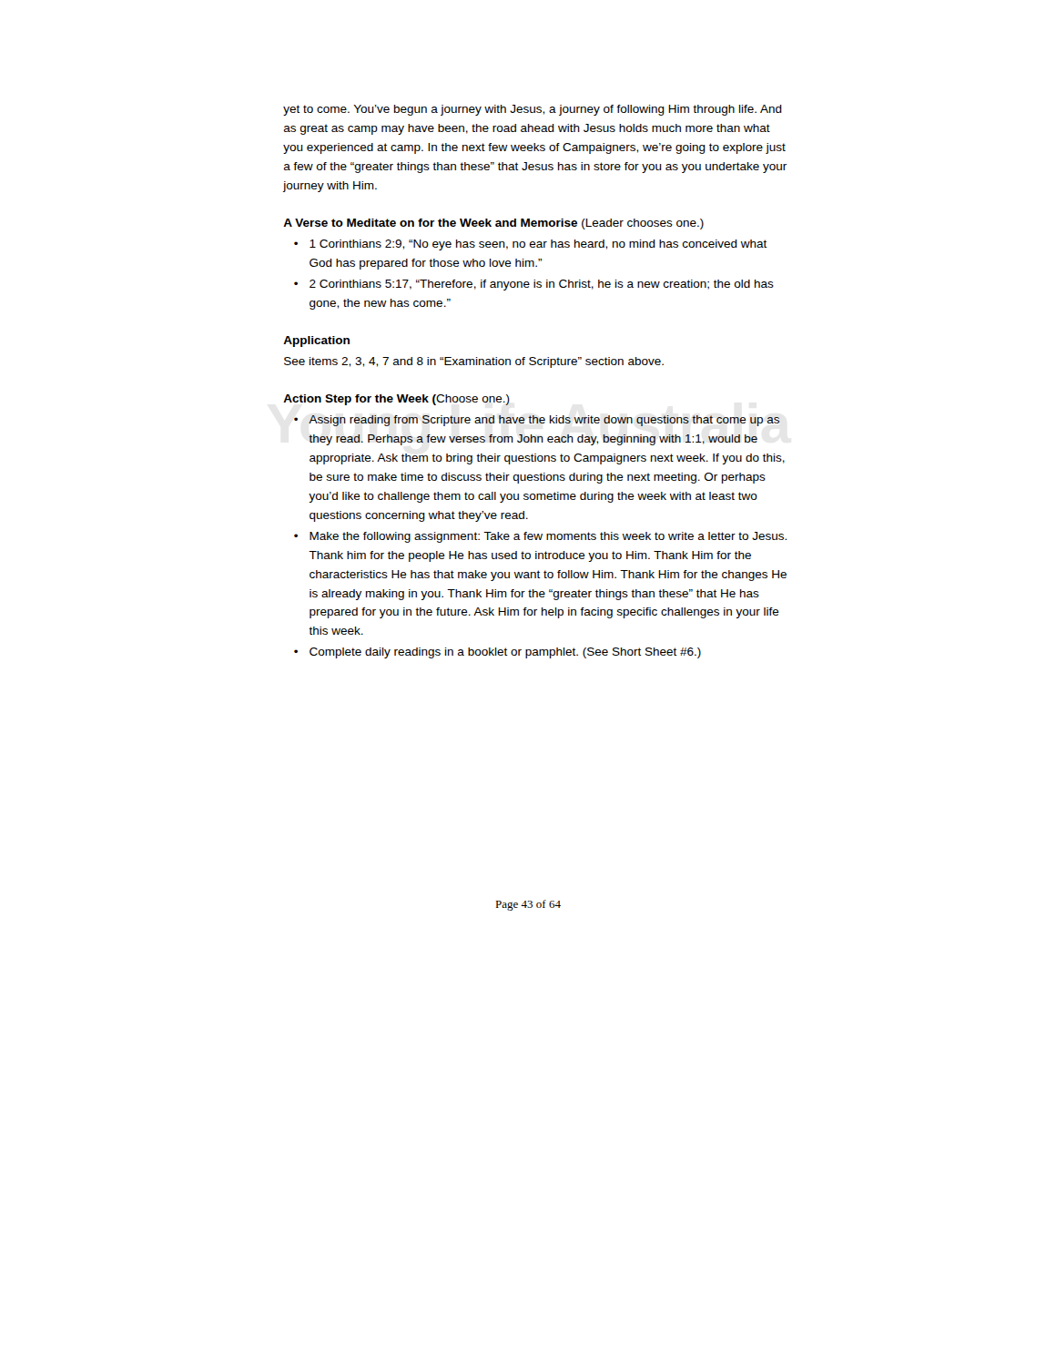Young Life Australia
yet to come. You’ve begun a journey with Jesus, a journey of following Him through life. And as great as camp may have been, the road ahead with Jesus holds much more than what you experienced at camp. In the next few weeks of Campaigners, we’re going to explore just a few of the “greater things than these” that Jesus has in store for you as you undertake your journey with Him.
A Verse to Meditate on for the Week and Memorise (Leader chooses one.)
1 Corinthians 2:9, “No eye has seen, no ear has heard, no mind has conceived what God has prepared for those who love him.”
2 Corinthians 5:17, “Therefore, if anyone is in Christ, he is a new creation; the old has gone, the new has come.”
Application
See items 2, 3, 4, 7 and 8 in “Examination of Scripture” section above.
Action Step for the Week (Choose one.)
Assign reading from Scripture and have the kids write down questions that come up as they read. Perhaps a few verses from John each day, beginning with 1:1, would be appropriate. Ask them to bring their questions to Campaigners next week. If you do this, be sure to make time to discuss their questions during the next meeting. Or perhaps you’d like to challenge them to call you sometime during the week with at least two questions concerning what they’ve read.
Make the following assignment: Take a few moments this week to write a letter to Jesus. Thank him for the people He has used to introduce you to Him. Thank Him for the characteristics He has that make you want to follow Him. Thank Him for the changes He is already making in you. Thank Him for the “greater things than these” that He has prepared for you in the future. Ask Him for help in facing specific challenges in your life this week.
Complete daily readings in a booklet or pamphlet. (See Short Sheet #6.)
Page 43 of 64